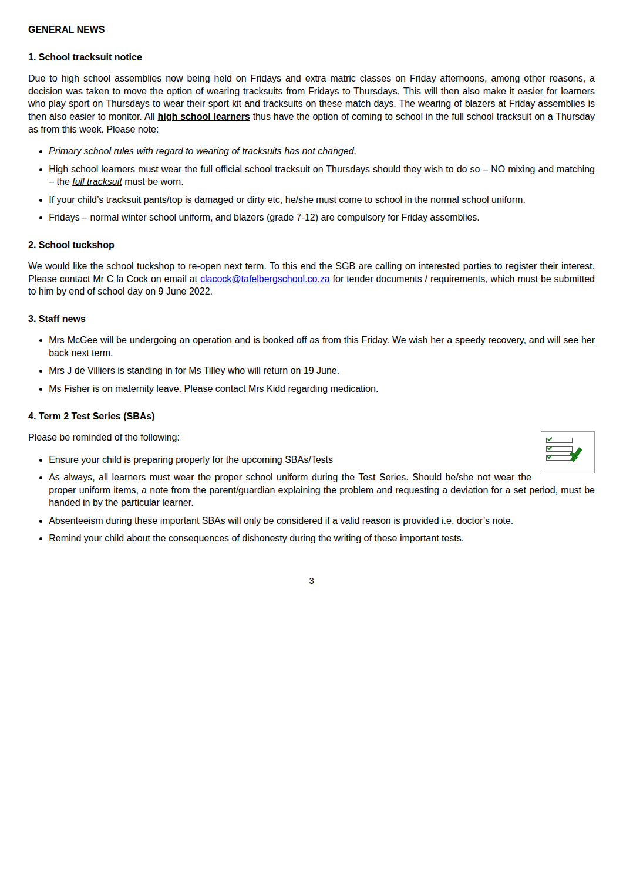GENERAL NEWS
1. School tracksuit notice
Due to high school assemblies now being held on Fridays and extra matric classes on Friday afternoons, among other reasons, a decision was taken to move the option of wearing tracksuits from Fridays to Thursdays. This will then also make it easier for learners who play sport on Thursdays to wear their sport kit and tracksuits on these match days. The wearing of blazers at Friday assemblies is then also easier to monitor. All high school learners thus have the option of coming to school in the full school tracksuit on a Thursday as from this week. Please note:
Primary school rules with regard to wearing of tracksuits has not changed.
High school learners must wear the full official school tracksuit on Thursdays should they wish to do so – NO mixing and matching – the full tracksuit must be worn.
If your child’s tracksuit pants/top is damaged or dirty etc, he/she must come to school in the normal school uniform.
Fridays – normal winter school uniform, and blazers (grade 7-12) are compulsory for Friday assemblies.
2. School tuckshop
We would like the school tuckshop to re-open next term. To this end the SGB are calling on interested parties to register their interest. Please contact Mr C la Cock on email at clacock@tafelbergschool.co.za for tender documents / requirements, which must be submitted to him by end of school day on 9 June 2022.
3. Staff news
Mrs McGee will be undergoing an operation and is booked off as from this Friday. We wish her a speedy recovery, and will see her back next term.
Mrs J de Villiers is standing in for Ms Tilley who will return on 19 June.
Ms Fisher is on maternity leave. Please contact Mrs Kidd regarding medication.
4. Term 2 Test Series (SBAs)
Please be reminded of the following:
Ensure your child is preparing properly for the upcoming SBAs/Tests
As always, all learners must wear the proper school uniform during the Test Series. Should he/she not wear the proper uniform items, a note from the parent/guardian explaining the problem and requesting a deviation for a set period, must be handed in by the particular learner.
Absenteeism during these important SBAs will only be considered if a valid reason is provided i.e. doctor’s note.
Remind your child about the consequences of dishonesty during the writing of these important tests.
3